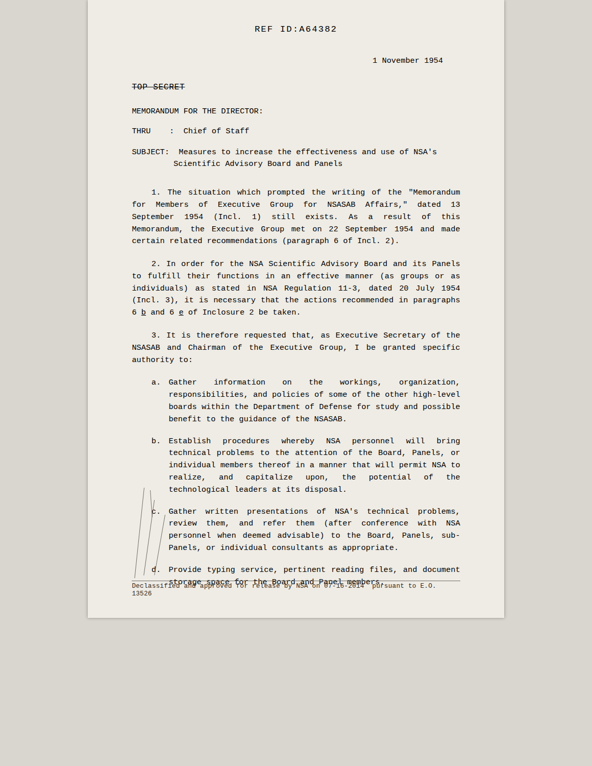REF ID:A64382
1 November 1954
TOP SECRET
MEMORANDUM FOR THE DIRECTOR:
THRU : Chief of Staff
SUBJECT: Measures to increase the effectiveness and use of NSA's Scientific Advisory Board and Panels
1. The situation which prompted the writing of the "Memorandum for Members of Executive Group for NSASAB Affairs," dated 13 September 1954 (Incl. 1) still exists. As a result of this Memorandum, the Executive Group met on 22 September 1954 and made certain related recommendations (paragraph 6 of Incl. 2).
2. In order for the NSA Scientific Advisory Board and its Panels to fulfill their functions in an effective manner (as groups or as individuals) as stated in NSA Regulation 11-3, dated 20 July 1954 (Incl. 3), it is necessary that the actions recommended in paragraphs 6 b and 6 e of Inclosure 2 be taken.
3. It is therefore requested that, as Executive Secretary of the NSASAB and Chairman of the Executive Group, I be granted specific authority to:
a. Gather information on the workings, organization, responsibilities, and policies of some of the other high-level boards within the Department of Defense for study and possible benefit to the guidance of the NSASAB.
b. Establish procedures whereby NSA personnel will bring technical problems to the attention of the Board, Panels, or individual members thereof in a manner that will permit NSA to realize, and capitalize upon, the potential of the technological leaders at its disposal.
c. Gather written presentations of NSA's technical problems, review them, and refer them (after conference with NSA personnel when deemed advisable) to the Board, Panels, sub-Panels, or individual consultants as appropriate.
d. Provide typing service, pertinent reading files, and document storage space for the Board and Panel members.
Declassified and approved for release by NSA on 07-16-2014 pursuant to E.O. 13526